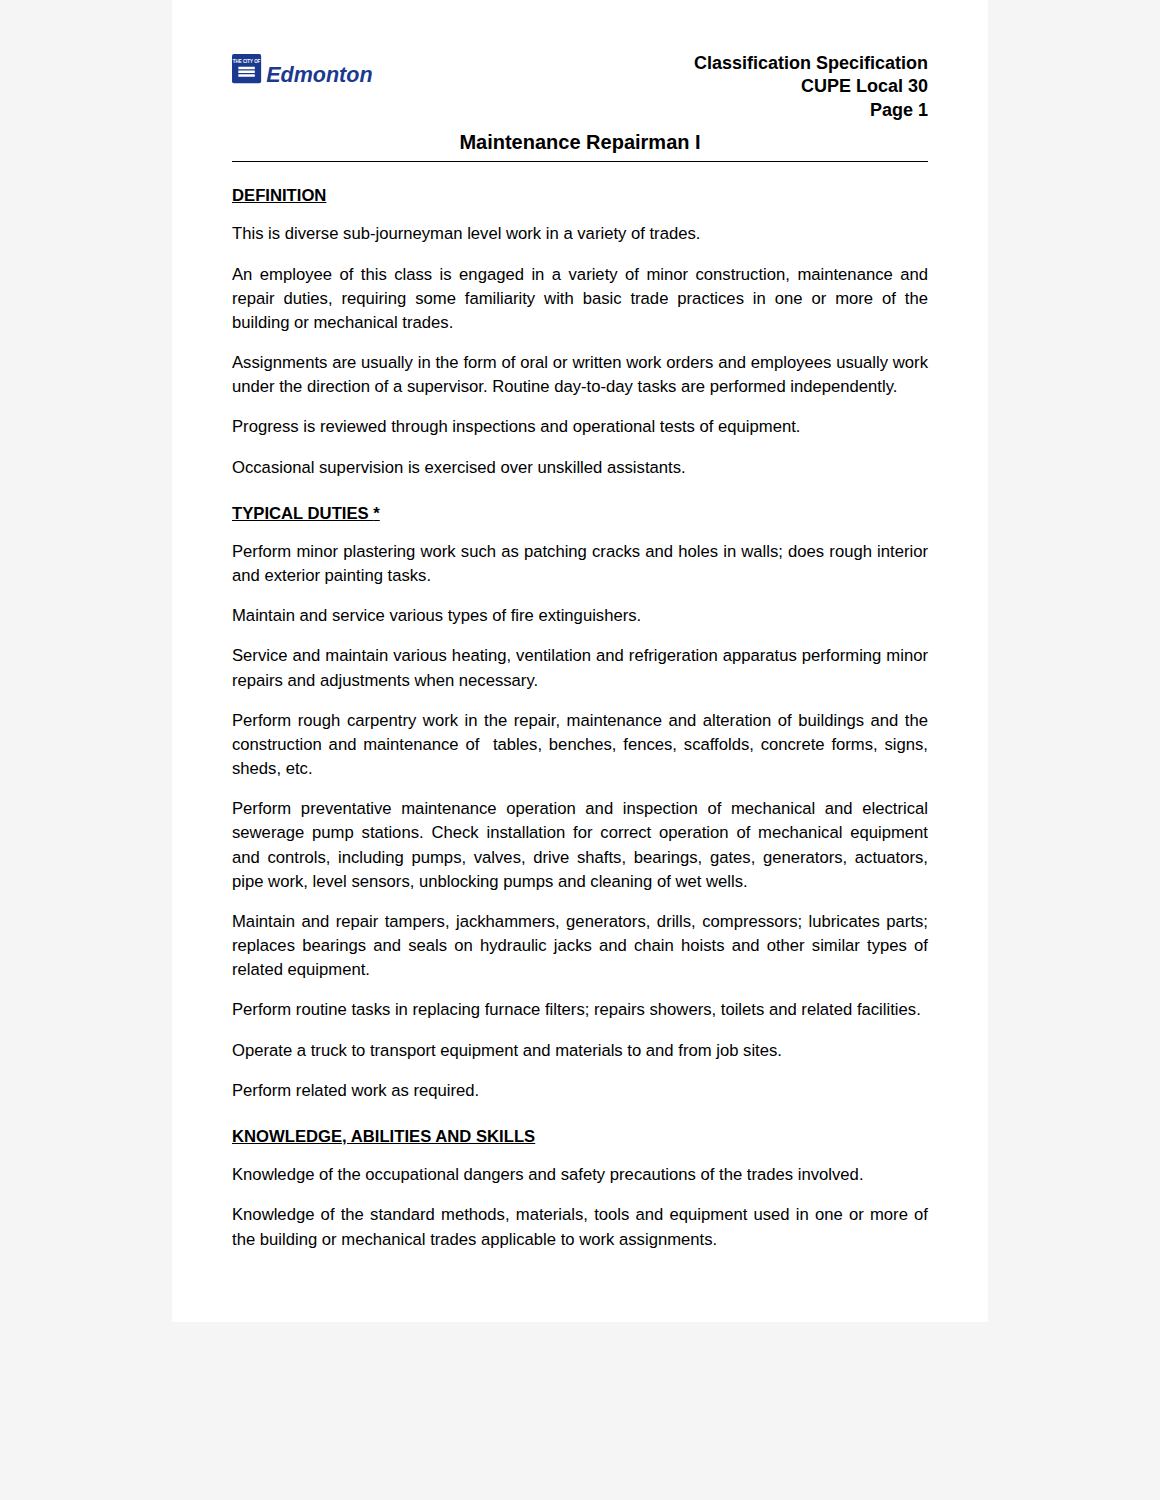The City of Edmonton THE CITY OF Edmonton
Classification Specification
CUPE Local 30
Page 1
Maintenance Repairman I
DEFINITION
This is diverse sub-journeyman level work in a variety of trades.
An employee of this class is engaged in a variety of minor construction, maintenance and repair duties, requiring some familiarity with basic trade practices in one or more of the building or mechanical trades.
Assignments are usually in the form of oral or written work orders and employees usually work under the direction of a supervisor. Routine day-to-day tasks are performed independently.
Progress is reviewed through inspections and operational tests of equipment.
Occasional supervision is exercised over unskilled assistants.
TYPICAL DUTIES *
Perform minor plastering work such as patching cracks and holes in walls; does rough interior and exterior painting tasks.
Maintain and service various types of fire extinguishers.
Service and maintain various heating, ventilation and refrigeration apparatus performing minor repairs and adjustments when necessary.
Perform rough carpentry work in the repair, maintenance and alteration of buildings and the construction and maintenance of tables, benches, fences, scaffolds, concrete forms, signs, sheds, etc.
Perform preventative maintenance operation and inspection of mechanical and electrical sewerage pump stations. Check installation for correct operation of mechanical equipment and controls, including pumps, valves, drive shafts, bearings, gates, generators, actuators, pipe work, level sensors, unblocking pumps and cleaning of wet wells.
Maintain and repair tampers, jackhammers, generators, drills, compressors; lubricates parts; replaces bearings and seals on hydraulic jacks and chain hoists and other similar types of related equipment.
Perform routine tasks in replacing furnace filters; repairs showers, toilets and related facilities.
Operate a truck to transport equipment and materials to and from job sites.
Perform related work as required.
KNOWLEDGE, ABILITIES AND SKILLS
Knowledge of the occupational dangers and safety precautions of the trades involved.
Knowledge of the standard methods, materials, tools and equipment used in one or more of the building or mechanical trades applicable to work assignments.